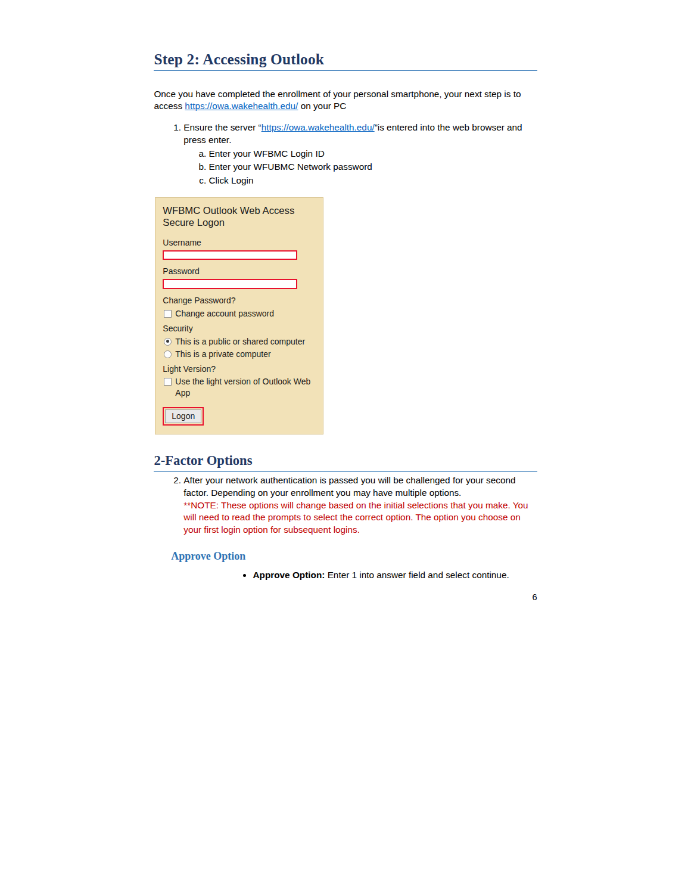Step 2: Accessing Outlook
Once you have completed the enrollment of your personal smartphone, your next step is to access https://owa.wakehealth.edu/ on your PC
Ensure the server “https://owa.wakehealth.edu/”is entered into the web browser and press enter.
Enter your WFBMC Login ID
Enter your WFUBMC Network password
Click Login
WFBMC Outlook Web Access
Secure Logon
Username
Password
Change Password?
Change account password
Security
This is a public or shared computer
This is a private computer
Light Version?
Use the light version of Outlook Web App
Logon
2-Factor Options
After your network authentication is passed you will be challenged for your second factor. Depending on your enrollment you may have multiple options.
**NOTE: These options will change based on the initial selections that you make. You will need to read the prompts to select the correct option. The option you choose on your first login option for subsequent logins.
Approve Option
Approve Option: Enter 1 into answer field and select continue.
6